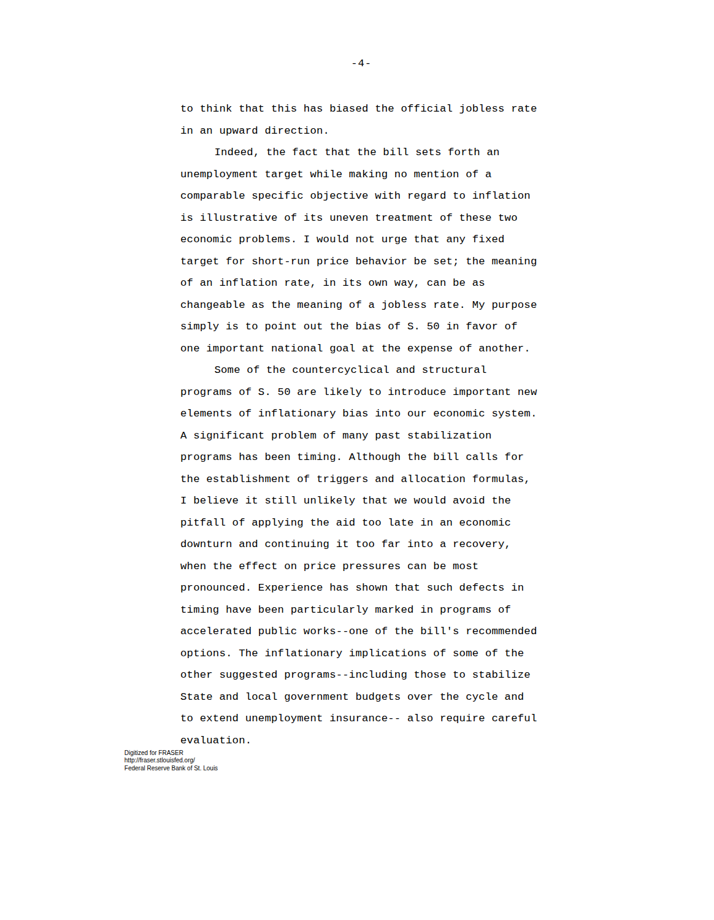-4-
to think that this has biased the official jobless rate in an upward direction.
Indeed, the fact that the bill sets forth an unemployment target while making no mention of a comparable specific objective with regard to inflation is illustrative of its uneven treatment of these two economic problems. I would not urge that any fixed target for short-run price behavior be set; the meaning of an inflation rate, in its own way, can be as changeable as the meaning of a jobless rate. My purpose simply is to point out the bias of S. 50 in favor of one important national goal at the expense of another.
Some of the countercyclical and structural programs of S. 50 are likely to introduce important new elements of inflationary bias into our economic system. A significant problem of many past stabilization programs has been timing. Although the bill calls for the establishment of triggers and allocation formulas, I believe it still unlikely that we would avoid the pitfall of applying the aid too late in an economic downturn and continuing it too far into a recovery, when the effect on price pressures can be most pronounced. Experience has shown that such defects in timing have been particularly marked in programs of accelerated public works--one of the bill's recommended options. The inflationary implications of some of the other suggested programs--including those to stabilize State and local government budgets over the cycle and to extend unemployment insurance-- also require careful evaluation.
Digitized for FRASER
http://fraser.stlouisfed.org/
Federal Reserve Bank of St. Louis